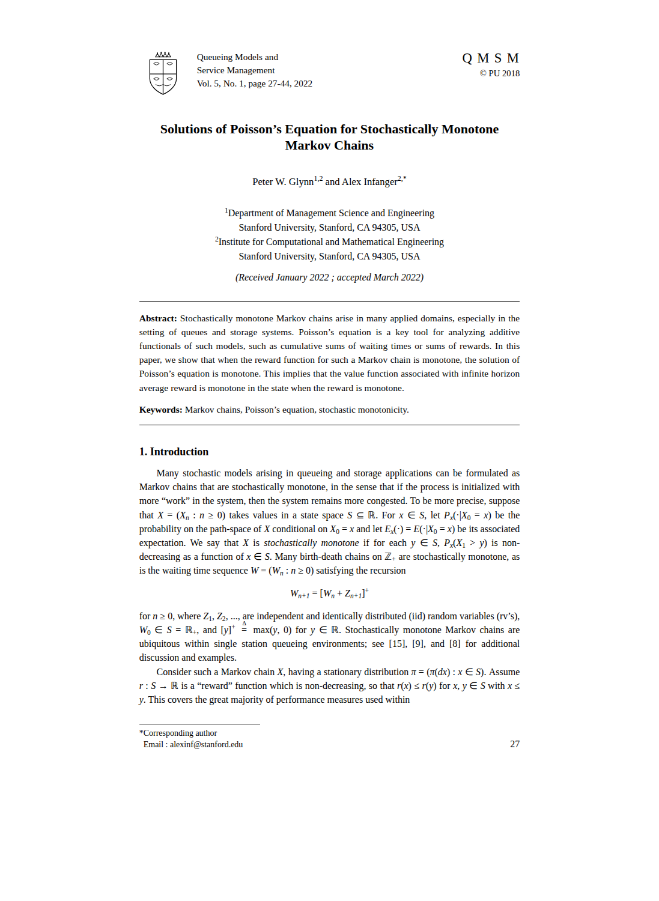Queueing Models and
Service Management
Vol. 5, No. 1, page 27-44, 2022
Q M S M
© PU 2018
Solutions of Poisson’s Equation for Stochastically Monotone
Markov Chains
Peter W. Glynn1,2 and Alex Infanger2,*
1Department of Management Science and Engineering Stanford University, Stanford, CA 94305, USA 2Institute for Computational and Mathematical Engineering Stanford University, Stanford, CA 94305, USA
(Received January 2022 ; accepted March 2022)
Abstract: Stochastically monotone Markov chains arise in many applied domains, especially in the setting of queues and storage systems. Poisson’s equation is a key tool for analyzing additive functionals of such models, such as cumulative sums of waiting times or sums of rewards. In this paper, we show that when the reward function for such a Markov chain is monotone, the solution of Poisson’s equation is monotone. This implies that the value function associated with infinite horizon average reward is monotone in the state when the reward is monotone.
Keywords: Markov chains, Poisson’s equation, stochastic monotonicity.
1. Introduction
Many stochastic models arising in queueing and storage applications can be formulated as Markov chains that are stochastically monotone, in the sense that if the process is initialized with more “work” in the system, then the system remains more congested. To be more precise, suppose that X = (Xn : n ≥ 0) takes values in a state space S ⊆ ℝ. For x ∈ S, let Px(·|X 0 = x) be the probability on the path-space of X conditional on X 0 = x and let Ex(·) = E(·|X 0 = x) be its associated expectation. We say that X is stochastically monotone if for each y ∈ S, Px(X 1 > y) is non-decreasing as a function of x ∈ S. Many birth-death chains on ℤ+ are stochastically monotone, as is the waiting time sequence W = (Wn : n ≥ 0) satisfying the recursion
Wn+1 = [Wn + Zn+1]+
for n ≥ 0, where Z 1, Z 2, ..., are independent and identically distributed (iid) random variables (rv’s), W 0 ∈ S = ℝ+, and [y]+ Δ= max(y, 0) for y ∈ ℝ. Stochastically monotone Markov chains are ubiquitous within single station queueing environments; see [15], [9], and [8] for additional discussion and examples.
Consider such a Markov chain X, having a stationary distribution π = (π(dx) : x ∈ S). Assume r : S → ℝ is a “reward” function which is non-decreasing, so that r(x) ≤ r(y) for x, y ∈ S with x ≤ y. This covers the great majority of performance measures used within
*Corresponding author
Email : alexinf@stanford.edu
27